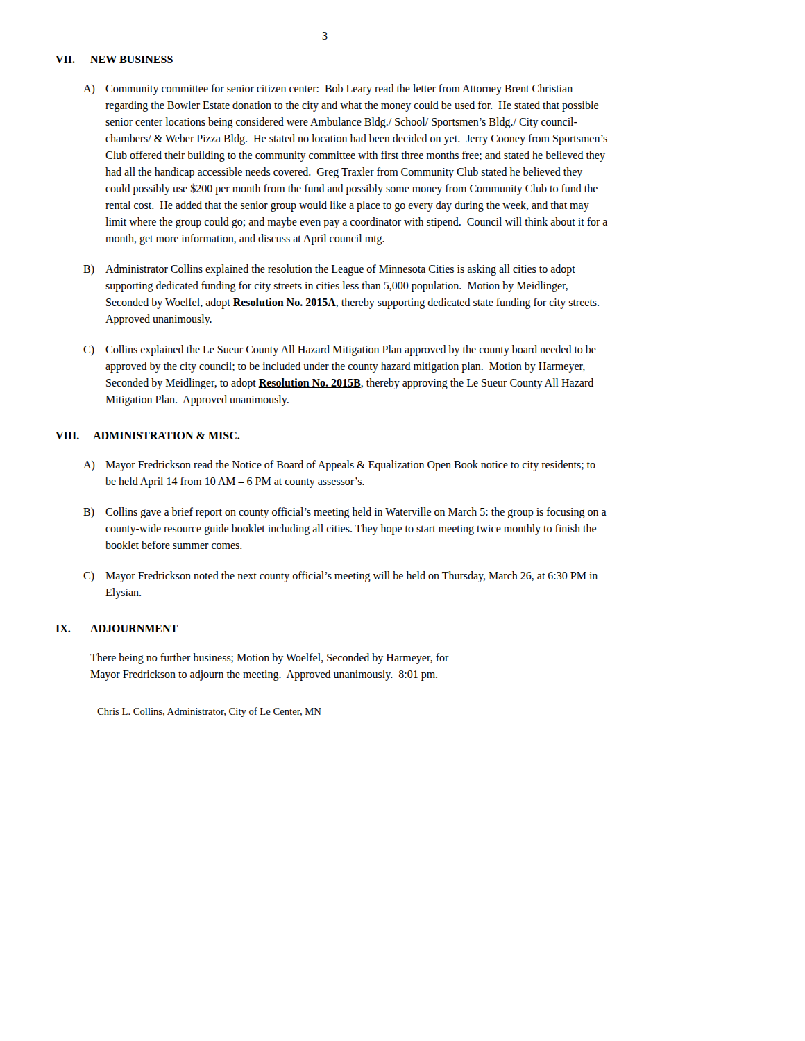3
VII. NEW BUSINESS
A) Community committee for senior citizen center: Bob Leary read the letter from Attorney Brent Christian regarding the Bowler Estate donation to the city and what the money could be used for. He stated that possible senior center locations being considered were Ambulance Bldg./ School/ Sportsmen’s Bldg./ City council-chambers/ & Weber Pizza Bldg. He stated no location had been decided on yet. Jerry Cooney from Sportsmen’s Club offered their building to the community committee with first three months free; and stated he believed they had all the handicap accessible needs covered. Greg Traxler from Community Club stated he believed they could possibly use $200 per month from the fund and possibly some money from Community Club to fund the rental cost. He added that the senior group would like a place to go every day during the week, and that may limit where the group could go; and maybe even pay a coordinator with stipend. Council will think about it for a month, get more information, and discuss at April council mtg.
B) Administrator Collins explained the resolution the League of Minnesota Cities is asking all cities to adopt supporting dedicated funding for city streets in cities less than 5,000 population. Motion by Meidlinger, Seconded by Woelfel, adopt Resolution No. 2015A, thereby supporting dedicated state funding for city streets. Approved unanimously.
C) Collins explained the Le Sueur County All Hazard Mitigation Plan approved by the county board needed to be approved by the city council; to be included under the county hazard mitigation plan. Motion by Harmeyer, Seconded by Meidlinger, to adopt Resolution No. 2015B, thereby approving the Le Sueur County All Hazard Mitigation Plan. Approved unanimously.
VIII. ADMINISTRATION & MISC.
A) Mayor Fredrickson read the Notice of Board of Appeals & Equalization Open Book notice to city residents; to be held April 14 from 10 AM – 6 PM at county assessor’s.
B) Collins gave a brief report on county official’s meeting held in Waterville on March 5: the group is focusing on a county-wide resource guide booklet including all cities. They hope to start meeting twice monthly to finish the booklet before summer comes.
C) Mayor Fredrickson noted the next county official’s meeting will be held on Thursday, March 26, at 6:30 PM in Elysian.
IX. ADJOURNMENT
There being no further business; Motion by Woelfel, Seconded by Harmeyer, for
Mayor Fredrickson to adjourn the meeting. Approved unanimously. 8:01 pm.
Chris L. Collins, Administrator, City of Le Center, MN